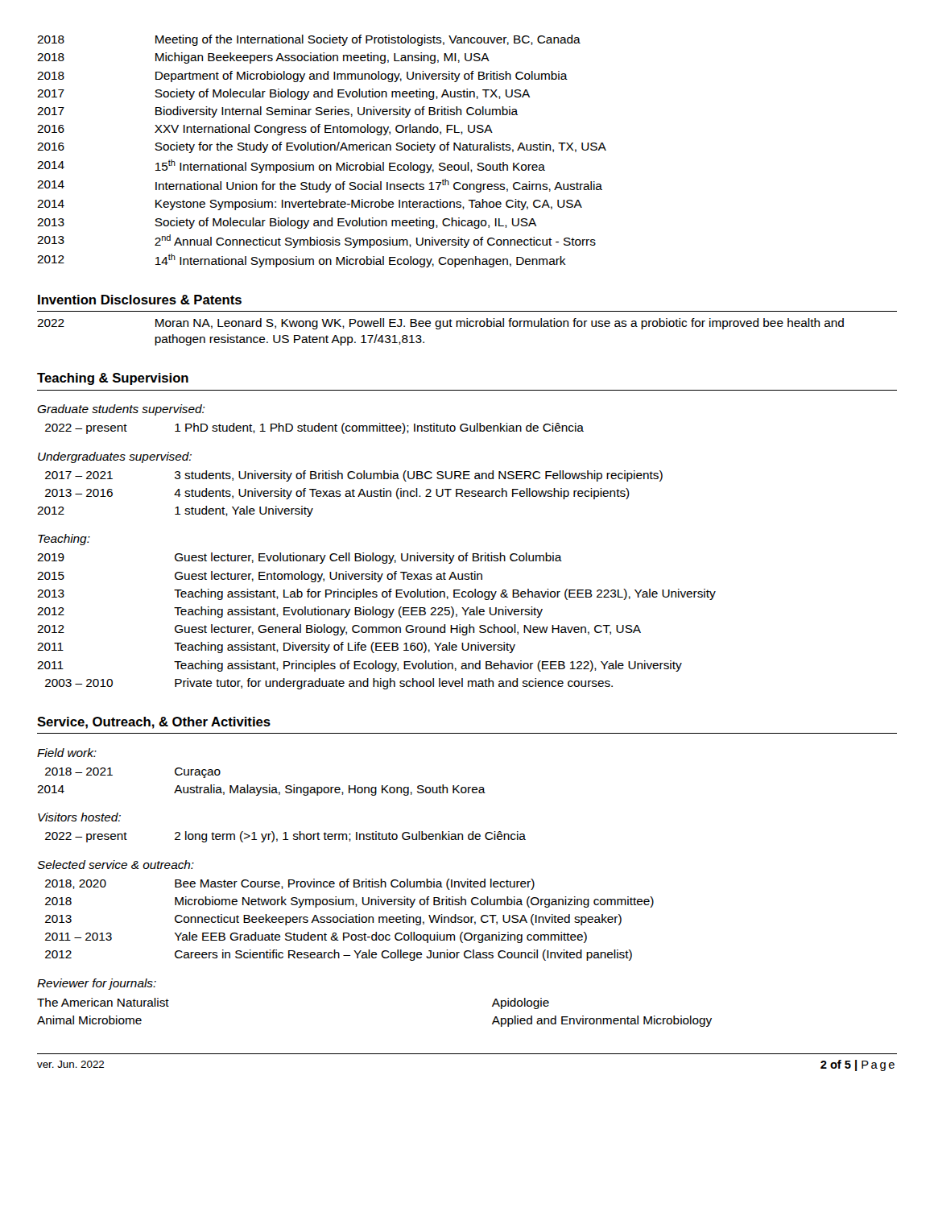| 2018 | Meeting of the International Society of Protistologists, Vancouver, BC, Canada |
| 2018 | Michigan Beekeepers Association meeting, Lansing, MI, USA |
| 2018 | Department of Microbiology and Immunology, University of British Columbia |
| 2017 | Society of Molecular Biology and Evolution meeting, Austin, TX, USA |
| 2017 | Biodiversity Internal Seminar Series, University of British Columbia |
| 2016 | XXV International Congress of Entomology, Orlando, FL, USA |
| 2016 | Society for the Study of Evolution/American Society of Naturalists, Austin, TX, USA |
| 2014 | 15 th International Symposium on Microbial Ecology, Seoul, South Korea |
| 2014 | International Union for the Study of Social Insects 17 th Congress, Cairns, Australia |
| 2014 | Keystone Symposium: Invertebrate-Microbe Interactions, Tahoe City, CA, USA |
| 2013 | Society of Molecular Biology and Evolution meeting, Chicago, IL, USA |
| 2013 | 2 nd Annual Connecticut Symbiosis Symposium, University of Connecticut - Storrs |
| 2012 | 14 th International Symposium on Microbial Ecology, Copenhagen, Denmark |
Invention Disclosures & Patents
| 2022 | Moran NA, Leonard S, Kwong WK, Powell EJ. Bee gut microbial formulation for use as a probiotic for improved bee health and pathogen resistance. US Patent App. 17/431,813. |
Teaching & Supervision
Graduate students supervised:
| 2022 – present | 1 PhD student, 1 PhD student (committee); Instituto Gulbenkian de Ciência |
Undergraduates supervised:
| 2017 – 2021 | 3 students, University of British Columbia (UBC SURE and NSERC Fellowship recipients) |
| 2013 – 2016 | 4 students, University of Texas at Austin (incl. 2 UT Research Fellowship recipients) |
| 2012 | 1 student, Yale University |
Teaching:
| 2019 | Guest lecturer, Evolutionary Cell Biology, University of British Columbia |
| 2015 | Guest lecturer, Entomology, University of Texas at Austin |
| 2013 | Teaching assistant, Lab for Principles of Evolution, Ecology & Behavior (EEB 223L), Yale University |
| 2012 | Teaching assistant, Evolutionary Biology (EEB 225), Yale University |
| 2012 | Guest lecturer, General Biology, Common Ground High School, New Haven, CT, USA |
| 2011 | Teaching assistant, Diversity of Life (EEB 160), Yale University |
| 2011 | Teaching assistant, Principles of Ecology, Evolution, and Behavior (EEB 122), Yale University |
| 2003 – 2010 | Private tutor, for undergraduate and high school level math and science courses. |
Service, Outreach, & Other Activities
Field work:
| 2018 – 2021 | Curaçao |
| 2014 | Australia, Malaysia, Singapore, Hong Kong, South Korea |
Visitors hosted:
| 2022 – present | 2 long term (>1 yr), 1 short term; Instituto Gulbenkian de Ciência |
Selected service & outreach:
| 2018, 2020 | Bee Master Course, Province of British Columbia (Invited lecturer) |
| 2018 | Microbiome Network Symposium, University of British Columbia (Organizing committee) |
| 2013 | Connecticut Beekeepers Association meeting, Windsor, CT, USA (Invited speaker) |
| 2011 – 2013 | Yale EEB Graduate Student & Post-doc Colloquium (Organizing committee) |
| 2012 | Careers in Scientific Research – Yale College Junior Class Council (Invited panelist) |
Reviewer for journals:
The American Naturalist
Animal Microbiome
Apidologie
Applied and Environmental Microbiology
ver. Jun. 2022
2 of 5 | Page